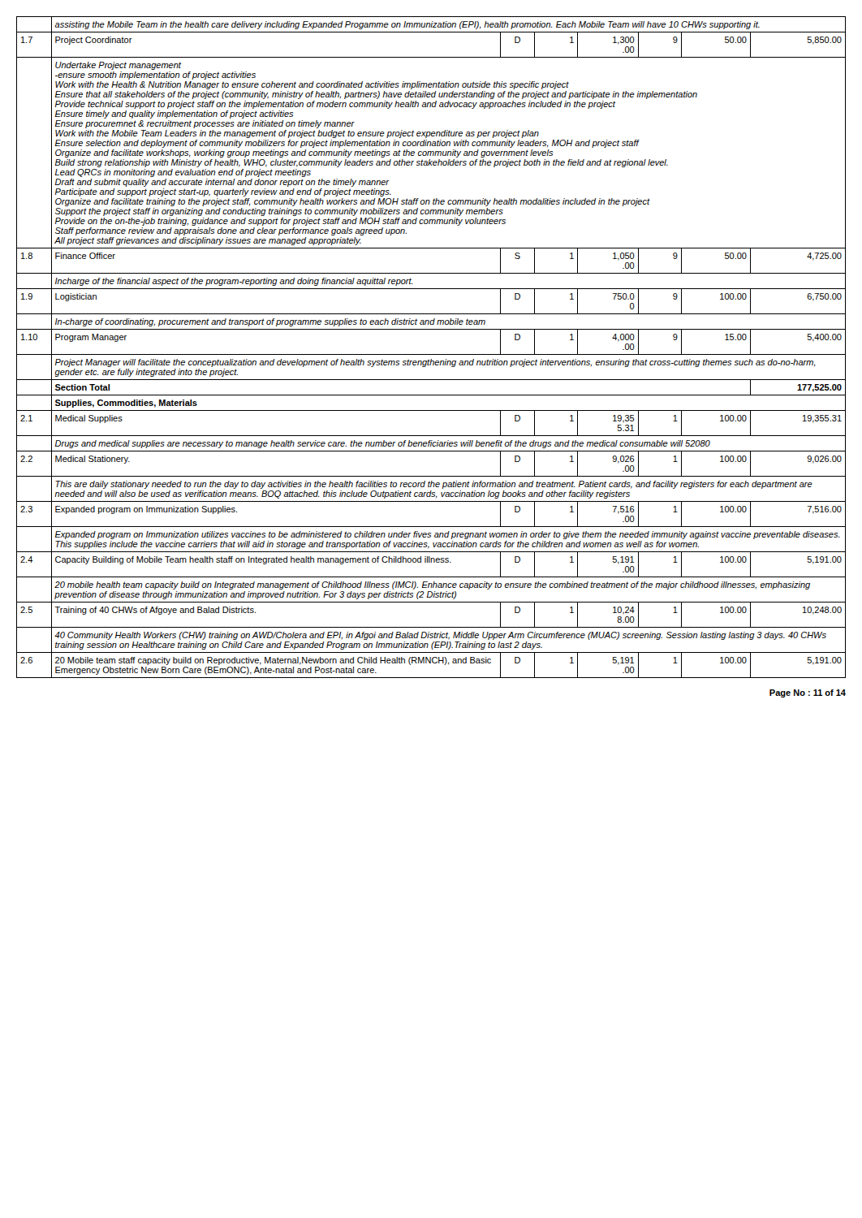| | assisting the Mobile Team in the health care delivery including Expanded Progamme on Immunization (EPI), health promotion. Each Mobile Team will have 10 CHWs supporting it. |
| 1.7 | Project Coordinator | D | 1 | 1,300 .00 | 9 | 50.00 | 5,850.00 |
| | Undertake Project management -ensure smooth implementation of project activities Work with the Health & Nutrition Manager to ensure coherent and coordinated activities implimentation outside this specific project Ensure that all stakeholders of the project (community, ministry of health, partners) have detailed understanding of the project and participate in the implementation Provide technical support to project staff on the implementation of modern community health and advocacy approaches included in the project Ensure timely and quality implementation of project activities Ensure procuremnet & recruitment processes are initiated on timely manner Work with the Mobile Team Leaders in the management of project budget to ensure project expenditure as per project plan Ensure selection and deployment of community mobilizers for project implementation in coordination with community leaders, MOH and project staff Organize and facilitate workshops, working group meetings and community meetings at the community and government levels Build strong relationship with Ministry of health, WHO, cluster,community leaders and other stakeholders of the project both in the field and at regional level. Lead QRCs in monitoring and evaluation end of project meetings Draft and submit quality and accurate internal and donor report on the timely manner Participate and support project start-up, quarterly review and end of project meetings. Organize and facilitate training to the project staff, community health workers and MOH staff on the community health modalities included in the project Support the project staff in organizing and conducting trainings to community mobilizers and community members Provide on the on-the-job training, guidance and support for project staff and MOH staff and community volunteers Staff performance review and appraisals done and clear performance goals agreed upon. All project staff grievances and disciplinary issues are managed appropriately. |
| 1.8 | Finance Officer | S | 1 | 1,050 .00 | 9 | 50.00 | 4,725.00 |
| | Incharge of the financial aspect of the program-reporting and doing financial aquittal report. |
| 1.9 | Logistician | D | 1 | 750.0 0 | 9 | 100.00 | 6,750.00 |
| | In-charge of coordinating, procurement and transport of programme supplies to each district and mobile team |
| 1.10 | Program Manager | D | 1 | 4,000 .00 | 9 | 15.00 | 5,400.00 |
| | Project Manager will facilitate the conceptualization and development of health systems strengthening and nutrition project interventions, ensuring that cross-cutting themes such as do-no-harm, gender etc. are fully integrated into the project. |
| | Section Total | 177,525.00 |
| | Supplies, Commodities, Materials |
| 2.1 | Medical Supplies | D | 1 | 19,35 5.31 | 1 | 100.00 | 19,355.31 |
| | Drugs and medical supplies are necessary to manage health service care. the number of beneficiaries will benefit of the drugs and the medical consumable will 52080 |
| 2.2 | Medical Stationery. | D | 1 | 9,026 .00 | 1 | 100.00 | 9,026.00 |
| | This are daily stationary needed to run the day to day activities in the health facilities to record the patient information and treatment. Patient cards, and facility registers for each department are needed and will also be used as verification means. BOQ attached. this include Outpatient cards, vaccination log books and other facility registers |
| 2.3 | Expanded program on Immunization Supplies. | D | 1 | 7,516 .00 | 1 | 100.00 | 7,516.00 |
| | Expanded program on Immunization utilizes vaccines to be administered to children under fives and pregnant women in order to give them the needed immunity against vaccine preventable diseases. This supplies include the vaccine carriers that will aid in storage and transportation of vaccines, vaccination cards for the children and women as well as for women. |
| 2.4 | Capacity Building of Mobile Team health staff on Integrated health management of Childhood illness. | D | 1 | 5,191 .00 | 1 | 100.00 | 5,191.00 |
| | 20 mobile health team capacity build on Integrated management of Childhood Illness (IMCI). Enhance capacity to ensure the combined treatment of the major childhood illnesses, emphasizing prevention of disease through immunization and improved nutrition. For 3 days per districts (2 District) |
| 2.5 | Training of 40 CHWs of Afgoye and Balad Districts. | D | 1 | 10,24 8.00 | 1 | 100.00 | 10,248.00 |
| | 40 Community Health Workers (CHW) training on AWD/Cholera and EPI, in Afgoi and Balad District, Middle Upper Arm Circumference (MUAC) screening. Session lasting lasting 3 days. 40 CHWs training session on Healthcare training on Child Care and Expanded Program on Immunization (EPI).Training to last 2 days. |
| 2.6 | 20 Mobile team staff capacity build on Reproductive, Maternal,Newborn and Child Health (RMNCH), and Basic Emergency Obstetric New Born Care (BEmONC), Ante-natal and Post-natal care. | D | 1 | 5,191 .00 | 1 | 100.00 | 5,191.00 |
Page No : 11 of 14